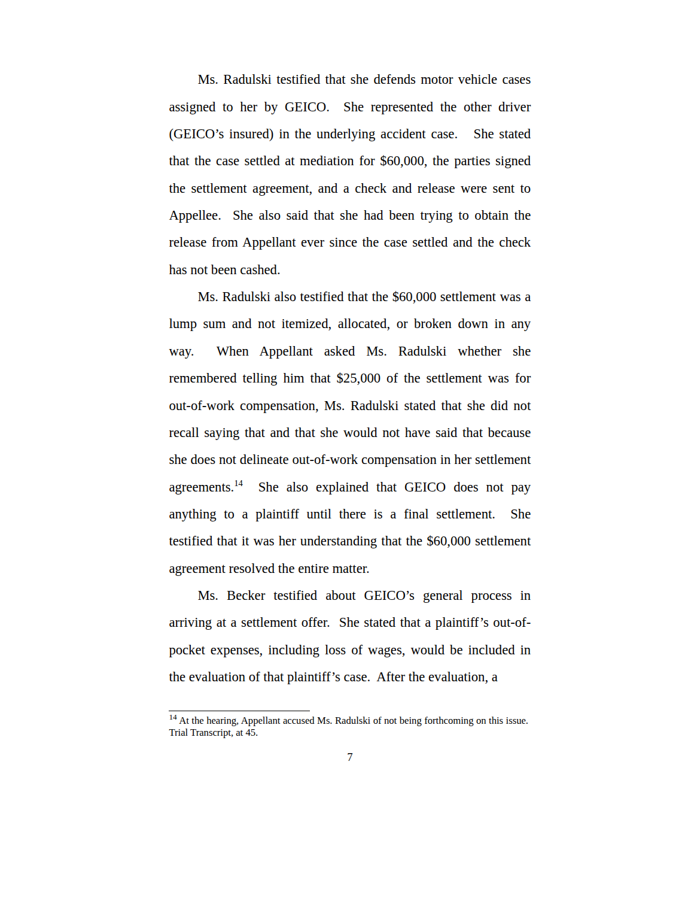Ms. Radulski testified that she defends motor vehicle cases assigned to her by GEICO. She represented the other driver (GEICO’s insured) in the underlying accident case. She stated that the case settled at mediation for $60,000, the parties signed the settlement agreement, and a check and release were sent to Appellee. She also said that she had been trying to obtain the release from Appellant ever since the case settled and the check has not been cashed.
Ms. Radulski also testified that the $60,000 settlement was a lump sum and not itemized, allocated, or broken down in any way. When Appellant asked Ms. Radulski whether she remembered telling him that $25,000 of the settlement was for out-of-work compensation, Ms. Radulski stated that she did not recall saying that and that she would not have said that because she does not delineate out-of-work compensation in her settlement agreements.14 She also explained that GEICO does not pay anything to a plaintiff until there is a final settlement. She testified that it was her understanding that the $60,000 settlement agreement resolved the entire matter.
Ms. Becker testified about GEICO’s general process in arriving at a settlement offer. She stated that a plaintiff’s out-of-pocket expenses, including loss of wages, would be included in the evaluation of that plaintiff’s case. After the evaluation, a
14 At the hearing, Appellant accused Ms. Radulski of not being forthcoming on this issue. Trial Transcript, at 45.
7